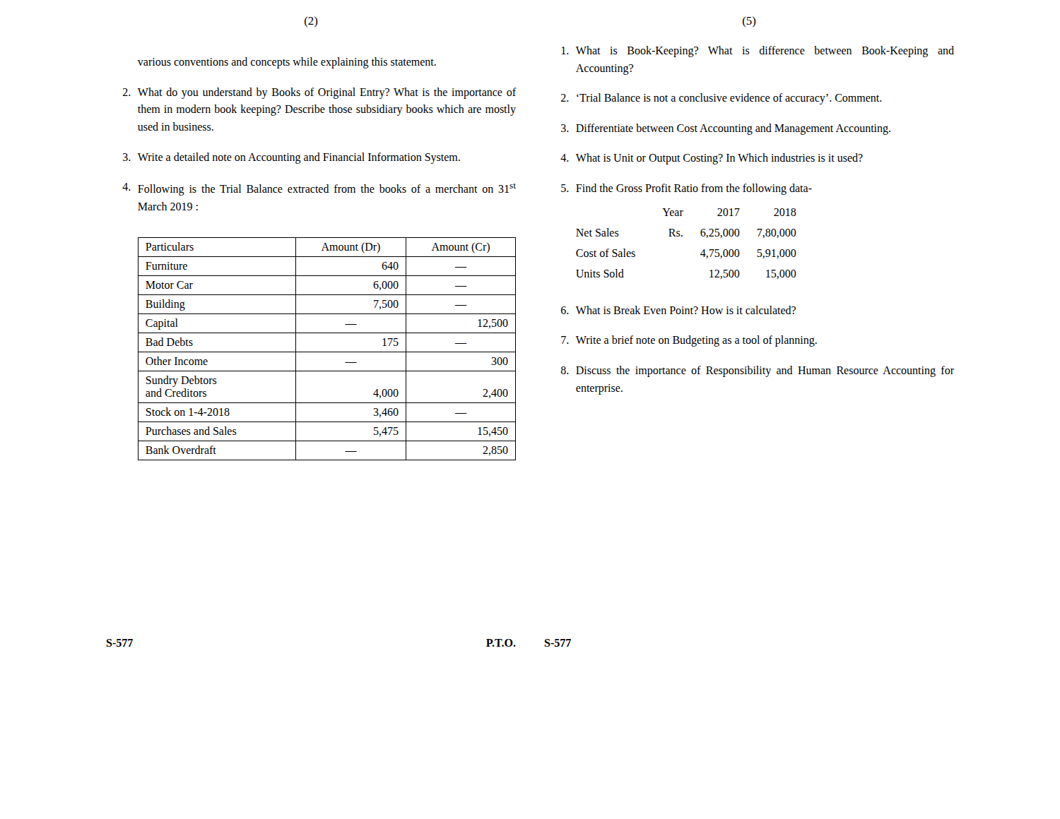(2)
various conventions and concepts while explaining this statement.
2. What do you understand by Books of Original Entry? What is the importance of them in modern book keeping? Describe those subsidiary books which are mostly used in business.
3. Write a detailed note on Accounting and Financial Information System.
4. Following is the Trial Balance extracted from the books of a merchant on 31st March 2019 :
| Particulars | Amount (Dr) | Amount (Cr) |
| --- | --- | --- |
| Furniture | 640 | — |
| Motor Car | 6,000 | — |
| Building | 7,500 | — |
| Capital | — | 12,500 |
| Bad Debts | 175 | — |
| Other Income | — | 300 |
| Sundry Debtors and Creditors | 4,000 | 2,400 |
| Stock on 1-4-2018 | 3,460 | — |
| Purchases and Sales | 5,475 | 15,450 |
| Bank Overdraft | — | 2,850 |
S-577 P.T.O.
(5)
1. What is Book-Keeping? What is difference between Book-Keeping and Accounting?
2. ‘Trial Balance is not a conclusive evidence of accuracy’. Comment.
3. Differentiate between Cost Accounting and Management Accounting.
4. What is Unit or Output Costing? In Which industries is it used?
5. Find the Gross Profit Ratio from the following data-
| | Year | 2017 | 2018 |
| Net Sales | Rs. | 6,25,000 | 7,80,000 |
| Cost of Sales | | 4,75,000 | 5,91,000 |
| Units Sold | | 12,500 | 15,000 |
6. What is Break Even Point? How is it calculated?
7. Write a brief note on Budgeting as a tool of planning.
8. Discuss the importance of Responsibility and Human Resource Accounting for enterprise.
S-577